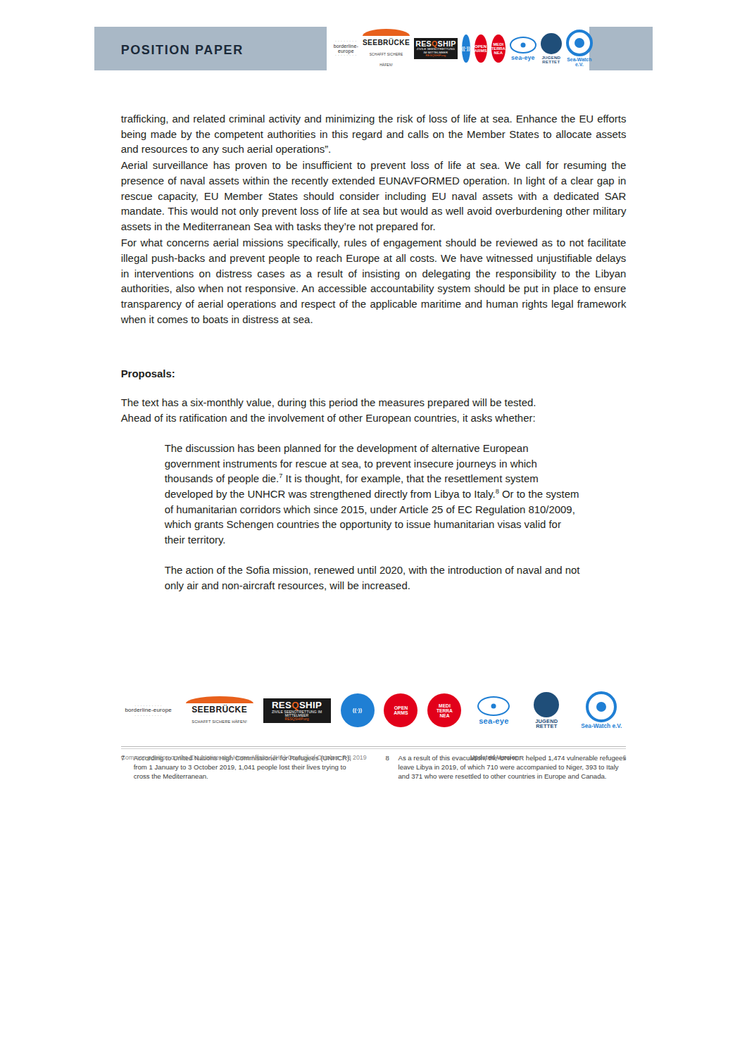POSITION PAPER
· · · · · · · · borderline-europe · · · · · · · ·
SEEBRÜCKE SCHAFFT SICHERE HÄFEN!
RESQSHIP
ZIVILE SEENOTRETTUNG IM MITTELMEER
RESQSHIP.org
((·))
OPEN
ARMS
MEDI
TERRA
NEA
sea-eye
JUGEND RETTET
Sea-Watch e.V.
trafficking, and related criminal activity and minimizing the risk of loss of life at sea. Enhance the EU efforts being made by the competent authorities in this regard and calls on the Member States to allocate assets and resources to any such aerial operations”.
Aerial surveillance has proven to be insufficient to prevent loss of life at sea. We call for resuming the presence of naval assets within the recently extended EUNAVFORMED operation. In light of a clear gap in rescue capacity, EU Member States should consider including EU naval assets with a dedicated SAR mandate. This would not only prevent loss of life at sea but would as well avoid overburdening other military assets in the Mediterranean Sea with tasks they’re not prepared for.
For what concerns aerial missions specifically, rules of engagement should be reviewed as to not facilitate illegal push-backs and prevent people to reach Europe at all costs. We have witnessed unjustifiable delays in interventions on distress cases as a result of insisting on delegating the responsibility to the Libyan authorities, also when not responsive. An accessible accountability system should be put in place to ensure transparency of aerial operations and respect of the applicable maritime and human rights legal framework when it comes to boats in distress at sea.
Proposals:
The text has a six-monthly value, during this period the measures prepared will be tested.
Ahead of its ratification and the involvement of other European countries, it asks whether:
The discussion has been planned for the development of alternative European government instruments for rescue at sea, to prevent insecure journeys in which thousands of people die.7 It is thought, for example, that the resettlement system developed by the UNHCR was strengthened directly from Libya to Italy.8 Or to the system of humanitarian corridors which since 2015, under Article 25 of EC Regulation 810/2009, which grants Schengen countries the opportunity to issue humanitarian visas valid for their territory.
The action of the Sofia mission, renewed until 2020, with the introduction of naval and not only air and non-aircraft resources, will be increased.
7
According to United Nations High Commissioner for Refugees (UNHCR), from 1 January to 3 October 2019, 1,041 people lost their lives trying to cross the Mediterranean.
8
As a result of this evacuation, the UNHCR helped 1,474 vulnerable refugees leave Libya in 2019, of which 710 were accompanied to Niger, 393 to Italy and 371 who were resettled to other countries in Europe and Canada.
· · · · · · · · · · borderline-europe · · · · · · · · · ·
SEEBRÜCKE SCHAFFT SICHERE HÄFEN!
RESQSHIP
ZIVILE SEENOTRETTUNG IM MITTELMEER
RESQSHIP.org
((·))
OPEN
ARMS
MEDI
TERRA
NEA
sea-eye
JUGEND RETTET
Sea-Watch e.V.
Common position on the EU Justice and Home Affairs (JHA) Council of October, 7-8 2019
Updated Version
6